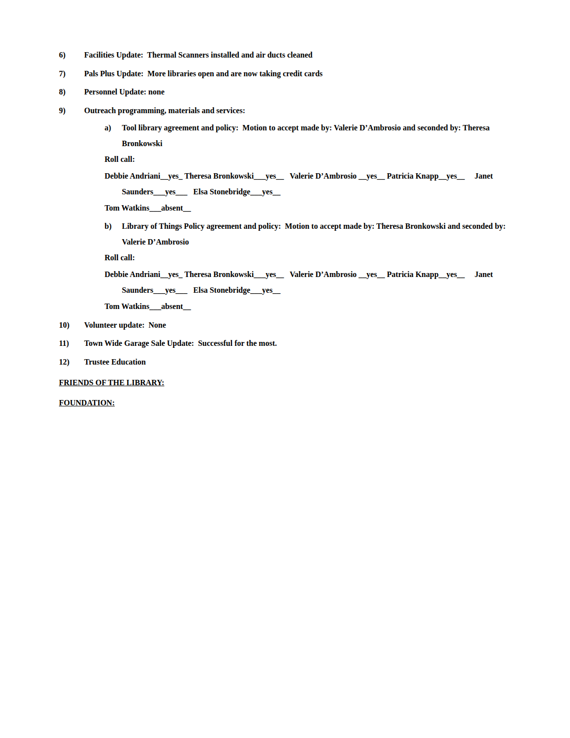6) Facilities Update: Thermal Scanners installed and air ducts cleaned
7) Pals Plus Update: More libraries open and are now taking credit cards
8) Personnel Update: none
9) Outreach programming, materials and services:
a) Tool library agreement and policy: Motion to accept made by: Valerie D’Ambrosio and seconded by: Theresa Bronkowski
Roll call:
Debbie Andriani__yes_ Theresa Bronkowski___yes__ Valerie D’Ambrosio __yes__ Patricia Knapp__yes__ Janet Saunders___yes___ Elsa Stonebridge___yes__
Tom Watkins___absent__
b) Library of Things Policy agreement and policy: Motion to accept made by: Theresa Bronkowski and seconded by: Valerie D’Ambrosio
Roll call:
Debbie Andriani__yes_ Theresa Bronkowski___yes__ Valerie D’Ambrosio __yes__ Patricia Knapp__yes__ Janet Saunders___yes___ Elsa Stonebridge___yes__
Tom Watkins___absent__
10) Volunteer update: None
11) Town Wide Garage Sale Update: Successful for the most.
12) Trustee Education
FRIENDS OF THE LIBRARY:
FOUNDATION: